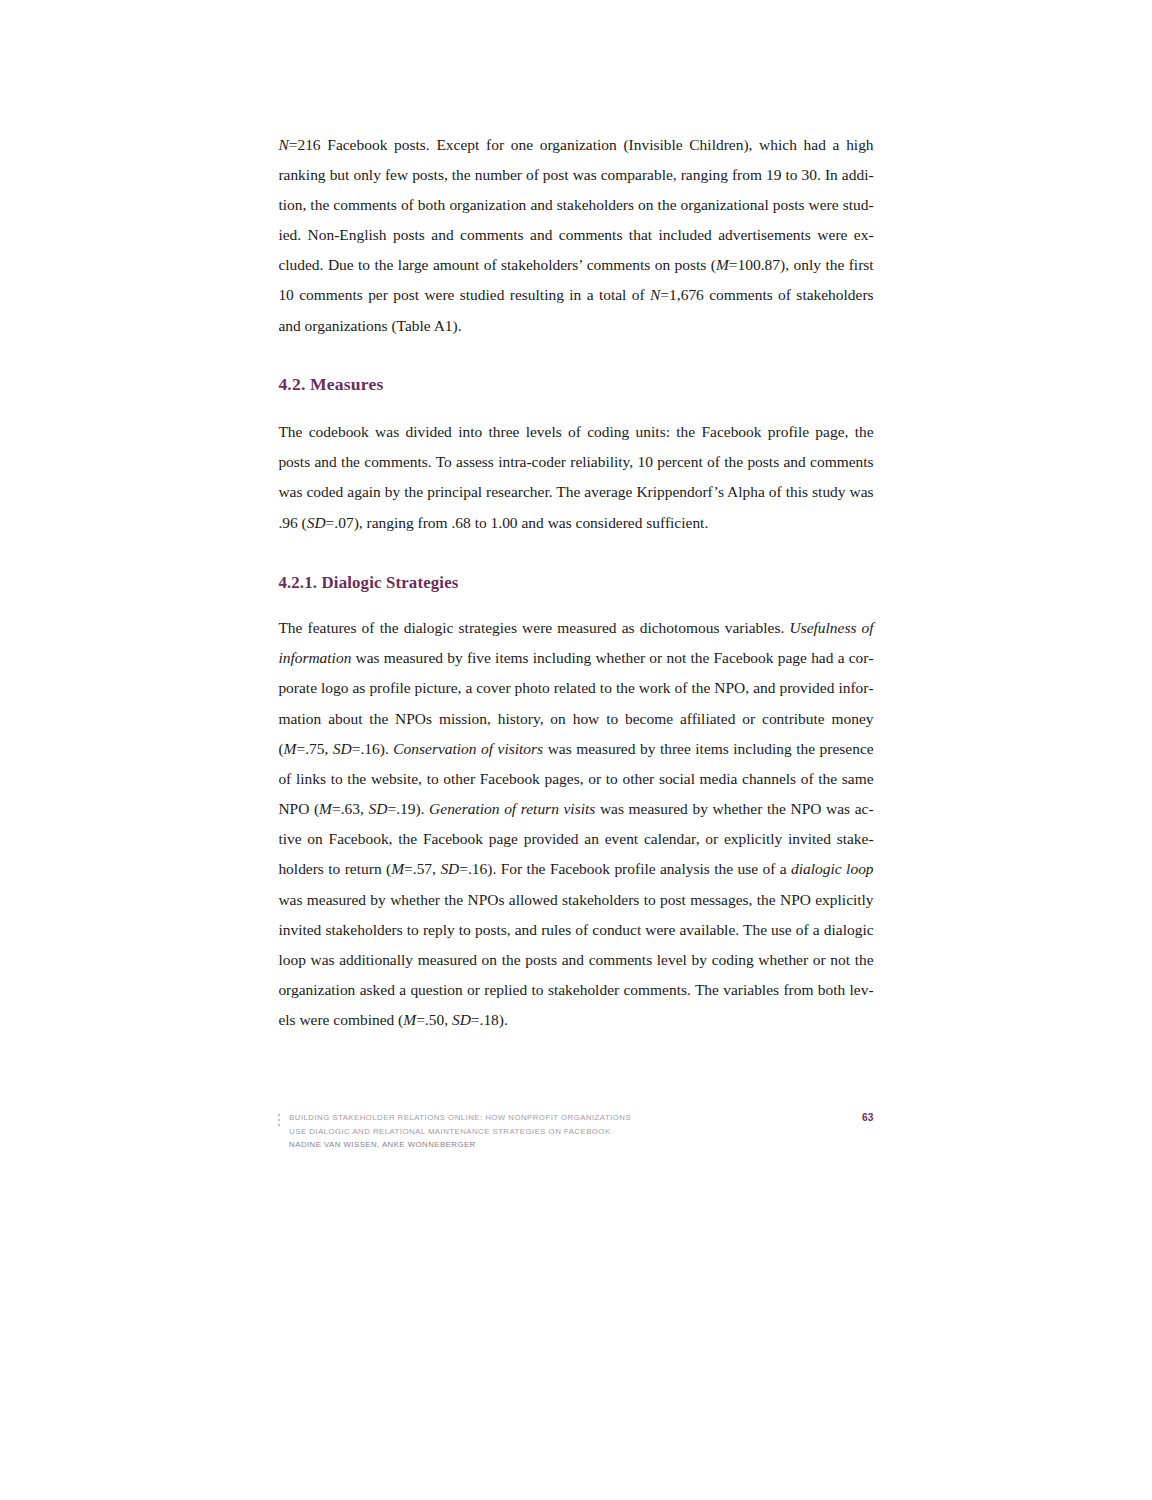N=216 Facebook posts. Except for one organization (Invisible Children), which had a high ranking but only few posts, the number of post was comparable, ranging from 19 to 30. In addition, the comments of both organization and stakeholders on the organizational posts were studied. Non-English posts and comments and comments that included advertisements were excluded. Due to the large amount of stakeholders’ comments on posts (M=100.87), only the first 10 comments per post were studied resulting in a total of N=1,676 comments of stakeholders and organizations (Table A1).
4.2. Measures
The codebook was divided into three levels of coding units: the Facebook profile page, the posts and the comments. To assess intra-coder reliability, 10 percent of the posts and comments was coded again by the principal researcher. The average Krippendorf’s Alpha of this study was .96 (SD=.07), ranging from .68 to 1.00 and was considered sufficient.
4.2.1. Dialogic Strategies
The features of the dialogic strategies were measured as dichotomous variables. Usefulness of information was measured by five items including whether or not the Facebook page had a corporate logo as profile picture, a cover photo related to the work of the NPO, and provided information about the NPOs mission, history, on how to become affiliated or contribute money (M=.75, SD=.16). Conservation of visitors was measured by three items including the presence of links to the website, to other Facebook pages, or to other social media channels of the same NPO (M=.63, SD=.19). Generation of return visits was measured by whether the NPO was active on Facebook, the Facebook page provided an event calendar, or explicitly invited stakeholders to return (M=.57, SD=.16). For the Facebook profile analysis the use of a dialogic loop was measured by whether the NPOs allowed stakeholders to post messages, the NPO explicitly invited stakeholders to reply to posts, and rules of conduct were available. The use of a dialogic loop was additionally measured on the posts and comments level by coding whether or not the organization asked a question or replied to stakeholder comments. The variables from both levels were combined (M=.50, SD=.18).
Building stakeholder relations online: how nonprofit organizations
use dialogic and relational maintenance strategies on Facebook
Nadine van Wissen, Anke Wonneberger
63